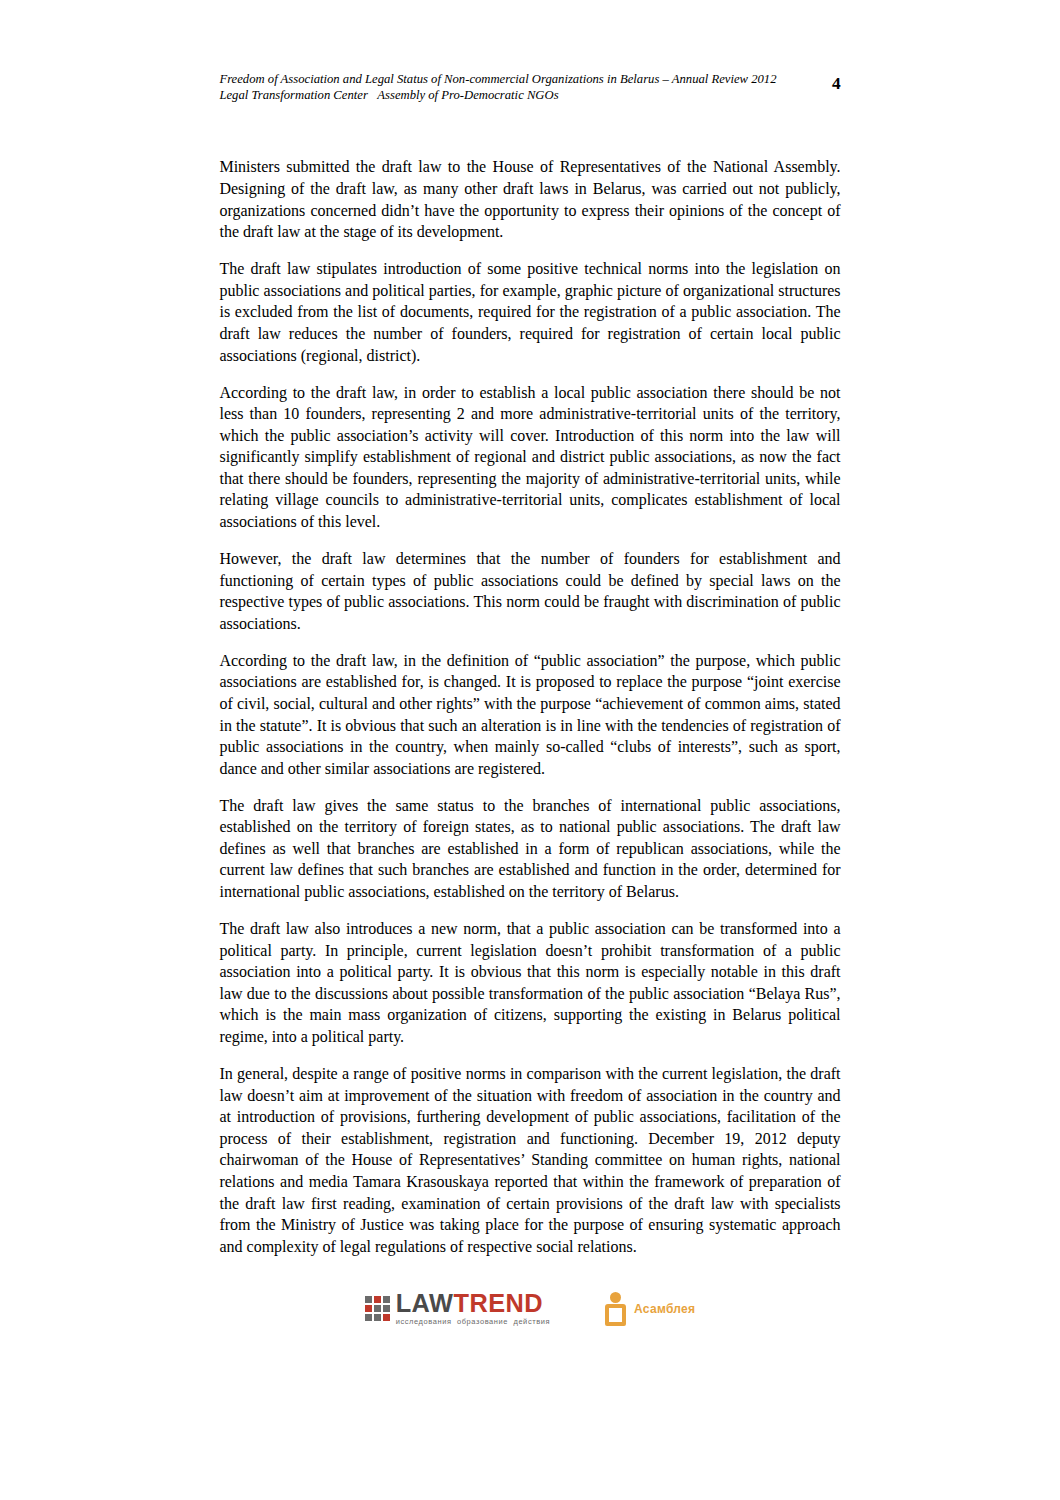Freedom of Association and Legal Status of Non-commercial Organizations in Belarus – Annual Review 2012
Legal Transformation Center Assembly of Pro-Democratic NGOs
4
Ministers submitted the draft law to the House of Representatives of the National Assembly. Designing of the draft law, as many other draft laws in Belarus, was carried out not publicly, organizations concerned didn’t have the opportunity to express their opinions of the concept of the draft law at the stage of its development.
The draft law stipulates introduction of some positive technical norms into the legislation on public associations and political parties, for example, graphic picture of organizational structures is excluded from the list of documents, required for the registration of a public association. The draft law reduces the number of founders, required for registration of certain local public associations (regional, district).
According to the draft law, in order to establish a local public association there should be not less than 10 founders, representing 2 and more administrative-territorial units of the territory, which the public association’s activity will cover. Introduction of this norm into the law will significantly simplify establishment of regional and district public associations, as now the fact that there should be founders, representing the majority of administrative-territorial units, while relating village councils to administrative-territorial units, complicates establishment of local associations of this level.
However, the draft law determines that the number of founders for establishment and functioning of certain types of public associations could be defined by special laws on the respective types of public associations. This norm could be fraught with discrimination of public associations.
According to the draft law, in the definition of “public association” the purpose, which public associations are established for, is changed. It is proposed to replace the purpose “joint exercise of civil, social, cultural and other rights” with the purpose “achievement of common aims, stated in the statute”. It is obvious that such an alteration is in line with the tendencies of registration of public associations in the country, when mainly so-called “clubs of interests”, such as sport, dance and other similar associations are registered.
The draft law gives the same status to the branches of international public associations, established on the territory of foreign states, as to national public associations. The draft law defines as well that branches are established in a form of republican associations, while the current law defines that such branches are established and function in the order, determined for international public associations, established on the territory of Belarus.
The draft law also introduces a new norm, that a public association can be transformed into a political party. In principle, current legislation doesn’t prohibit transformation of a public association into a political party. It is obvious that this norm is especially notable in this draft law due to the discussions about possible transformation of the public association “Belaya Rus”, which is the main mass organization of citizens, supporting the existing in Belarus political regime, into a political party.
In general, despite a range of positive norms in comparison with the current legislation, the draft law doesn’t aim at improvement of the situation with freedom of association in the country and at introduction of provisions, furthering development of public associations, facilitation of the process of their establishment, registration and functioning. December 19, 2012 deputy chairwoman of the House of Representatives’ Standing committee on human rights, national relations and media Tamara Krasouskaya reported that within the framework of preparation of the draft law first reading, examination of certain provisions of the draft law with specialists from the Ministry of Justice was taking place for the purpose of ensuring systematic approach and complexity of legal regulations of respective social relations.
LAW TREND
исследования образование действия
Асамблея